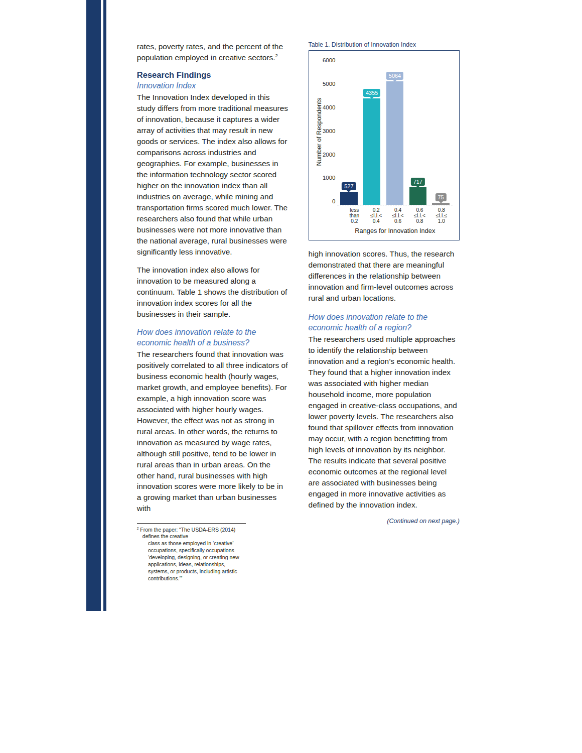rates, poverty rates, and the percent of the population employed in creative sectors.2
Research Findings
Innovation Index
The Innovation Index developed in this study differs from more traditional measures of innovation, because it captures a wider array of activities that may result in new goods or services. The index also allows for comparisons across industries and geographies. For example, businesses in the information technology sector scored higher on the innovation index than all industries on average, while mining and transportation firms scored much lower. The researchers also found that while urban businesses were not more innovative than the national average, rural businesses were significantly less innovative.
The innovation index also allows for innovation to be measured along a continuum. Table 1 shows the distribution of innovation index scores for all the businesses in their sample.
How does innovation relate to the economic health of a business?
The researchers found that innovation was positively correlated to all three indicators of business economic health (hourly wages, market growth, and employee benefits). For example, a high innovation score was associated with higher hourly wages. However, the effect was not as strong in rural areas. In other words, the returns to innovation as measured by wage rates, although still positive, tend to be lower in rural areas than in urban areas. On the other hand, rural businesses with high innovation scores were more likely to be in a growing market than urban businesses with
2 From the paper: “The USDA-ERS (2014) defines the creative class as those employed in ‘creative’ occupations, specifically occupations ‘developing, designing, or creating new applications, ideas, relationships, systems, or products, including artistic contributions.’”
Table 1. Distribution of Innovation Index
Number of Respondents
6000
5000
4000
3000
2000
1000
0
527
4355
5064
717
75
less than 0.2
0.2 ≤I.I.< 0.4
0.4 ≤I.I.< 0.6
0.6 ≤I.I.< 0.8
0.8 ≤I.I.≤ 1.0
Ranges for Innovation Index
high innovation scores. Thus, the research demonstrated that there are meaningful differences in the relationship between innovation and firm-level outcomes across rural and urban locations.
How does innovation relate to the economic health of a region?
The researchers used multiple approaches to identify the relationship between innovation and a region’s economic health. They found that a higher innovation index was associated with higher median household income, more population engaged in creative-class occupations, and lower poverty levels. The researchers also found that spillover effects from innovation may occur, with a region benefitting from high levels of innovation by its neighbor. The results indicate that several positive economic outcomes at the regional level are associated with businesses being engaged in more innovative activities as defined by the innovation index.
(Continued on next page.)